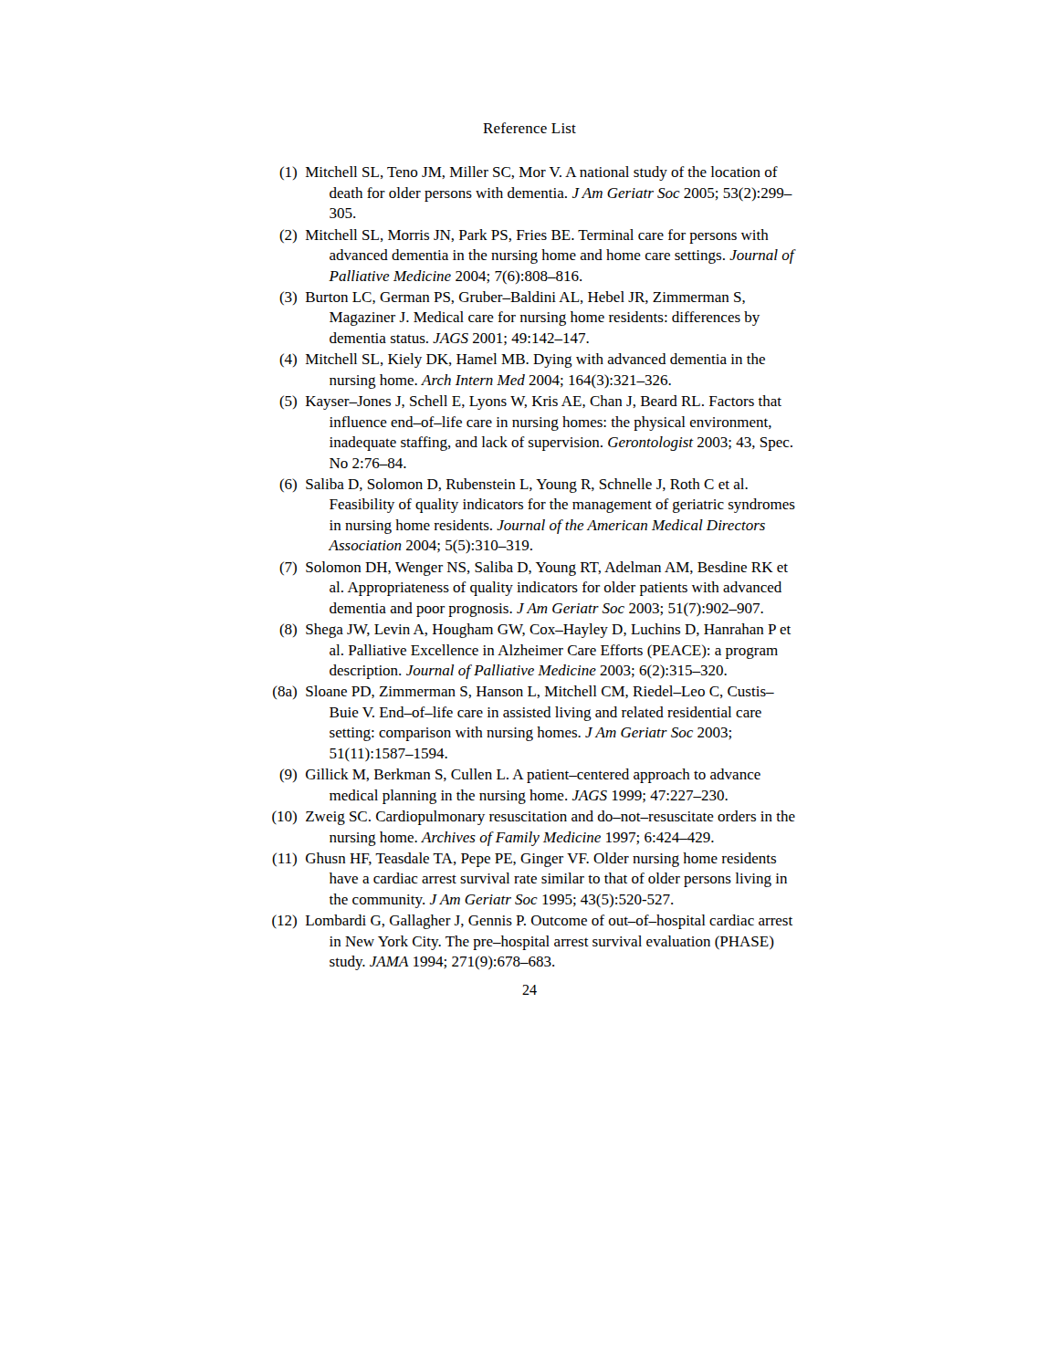Reference List
(1) Mitchell SL, Teno JM, Miller SC, Mor V. A national study of the location of death for older persons with dementia. J Am Geriatr Soc 2005; 53(2):299–305.
(2) Mitchell SL, Morris JN, Park PS, Fries BE. Terminal care for persons with advanced dementia in the nursing home and home care settings. Journal of Palliative Medicine 2004; 7(6):808–816.
(3) Burton LC, German PS, Gruber–Baldini AL, Hebel JR, Zimmerman S, Magaziner J. Medical care for nursing home residents: differences by dementia status. JAGS 2001; 49:142–147.
(4) Mitchell SL, Kiely DK, Hamel MB. Dying with advanced dementia in the nursing home. Arch Intern Med 2004; 164(3):321–326.
(5) Kayser–Jones J, Schell E, Lyons W, Kris AE, Chan J, Beard RL. Factors that influence end–of–life care in nursing homes: the physical environment, inadequate staffing, and lack of supervision. Gerontologist 2003; 43, Spec. No 2:76–84.
(6) Saliba D, Solomon D, Rubenstein L, Young R, Schnelle J, Roth C et al. Feasibility of quality indicators for the management of geriatric syndromes in nursing home residents. Journal of the American Medical Directors Association 2004; 5(5):310–319.
(7) Solomon DH, Wenger NS, Saliba D, Young RT, Adelman AM, Besdine RK et al. Appropriateness of quality indicators for older patients with advanced dementia and poor prognosis. J Am Geriatr Soc 2003; 51(7):902–907.
(8) Shega JW, Levin A, Hougham GW, Cox–Hayley D, Luchins D, Hanrahan P et al. Palliative Excellence in Alzheimer Care Efforts (PEACE): a program description. Journal of Palliative Medicine 2003; 6(2):315–320.
(8a) Sloane PD, Zimmerman S, Hanson L, Mitchell CM, Riedel–Leo C, Custis–Buie V. End–of–life care in assisted living and related residential care setting: comparison with nursing homes. J Am Geriatr Soc 2003; 51(11):1587–1594.
(9) Gillick M, Berkman S, Cullen L. A patient–centered approach to advance medical planning in the nursing home. JAGS 1999; 47:227–230.
(10) Zweig SC. Cardiopulmonary resuscitation and do–not–resuscitate orders in the nursing home. Archives of Family Medicine 1997; 6:424–429.
(11) Ghusn HF, Teasdale TA, Pepe PE, Ginger VF. Older nursing home residents have a cardiac arrest survival rate similar to that of older persons living in the community. J Am Geriatr Soc 1995; 43(5):520-527.
(12) Lombardi G, Gallagher J, Gennis P. Outcome of out–of–hospital cardiac arrest in New York City. The pre–hospital arrest survival evaluation (PHASE) study. JAMA 1994; 271(9):678–683.
24